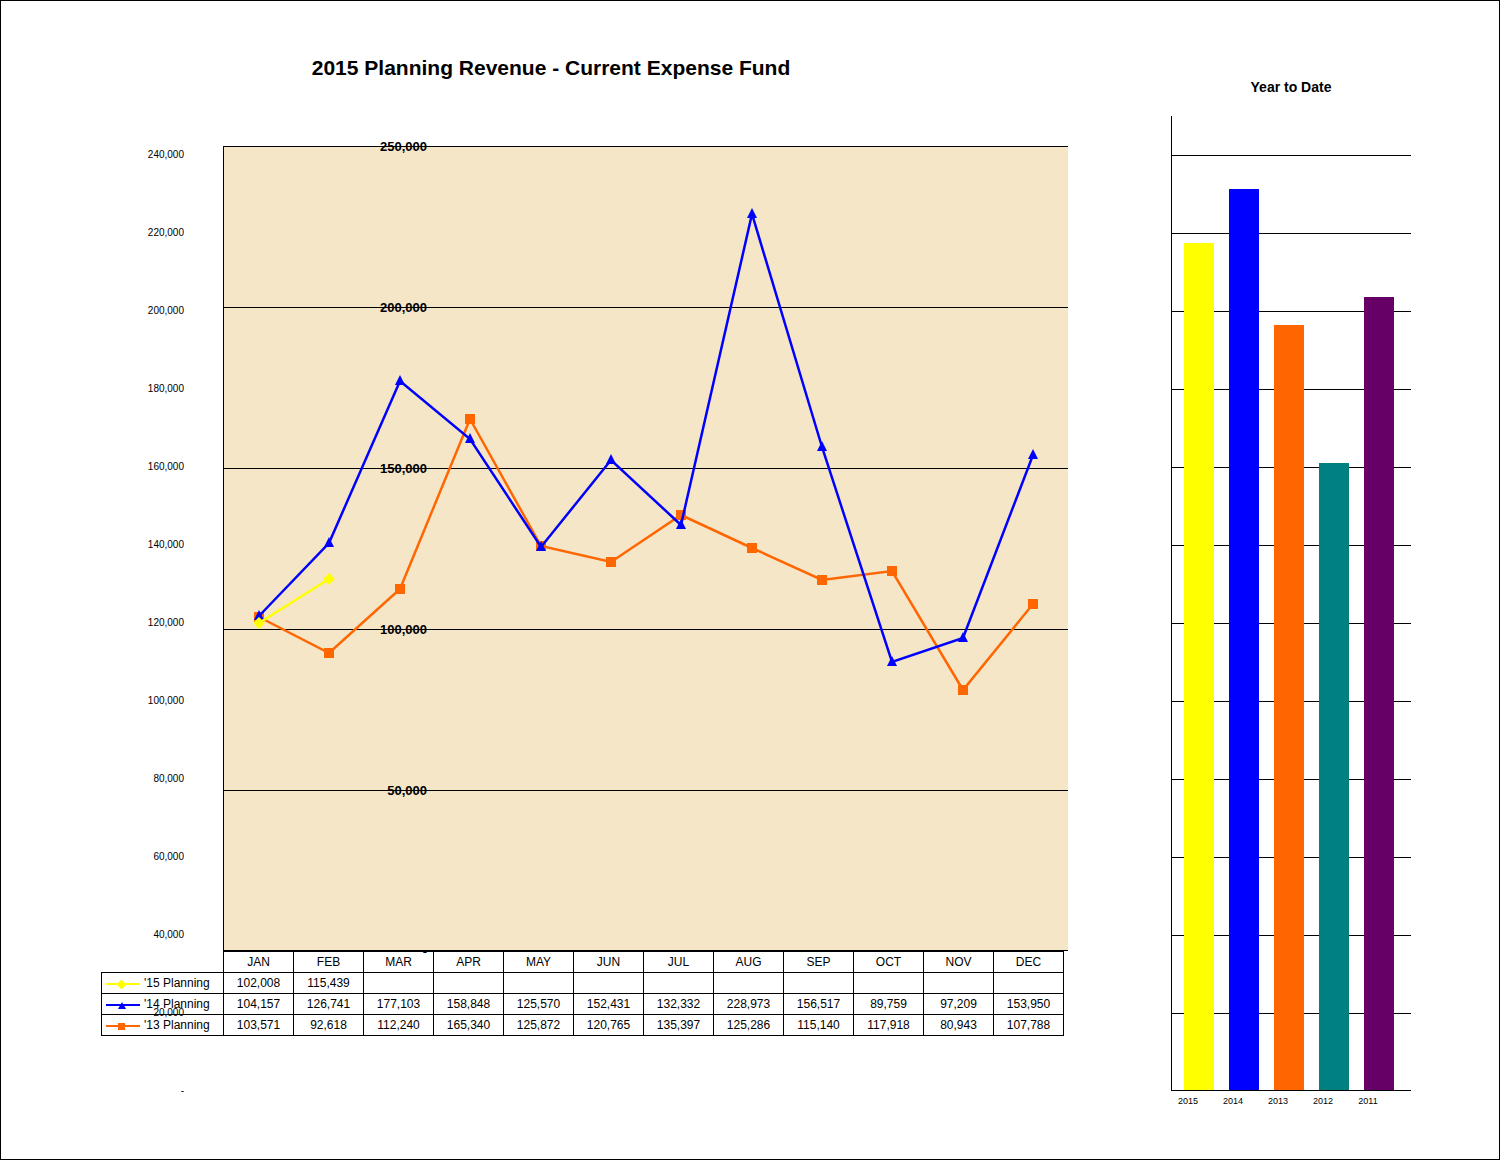2015 Planning Revenue - Current Expense Fund
Year to Date
y scale: 0 at 805, 250000 at 0 => y = 805 - value*805/250000
250,000
200,000
150,000
100,000
50,000
-
| | JAN | FEB | MAR | APR | MAY | JUN | JUL | AUG | SEP | OCT | NOV | DEC |
| --- | --- | --- | --- | --- | --- | --- | --- | --- | --- | --- | --- | --- |
| '15 Planning | 102,008 | 115,439 | | | | | | | | | | |
| '14 Planning | 104,157 | 126,741 | 177,103 | 158,848 | 125,570 | 152,431 | 132,332 | 228,973 | 156,517 | 89,759 | 97,209 | 153,950 |
| '13 Planning | 103,571 | 92,618 | 112,240 | 165,340 | 125,872 | 120,765 | 135,397 | 125,286 | 115,140 | 117,918 | 80,943 | 107,788 |
240,000
220,000
200,000
180,000
160,000
140,000
120,000
100,000
80,000
60,000
40,000
20,000
-
2015
2014
2013
2012
2011